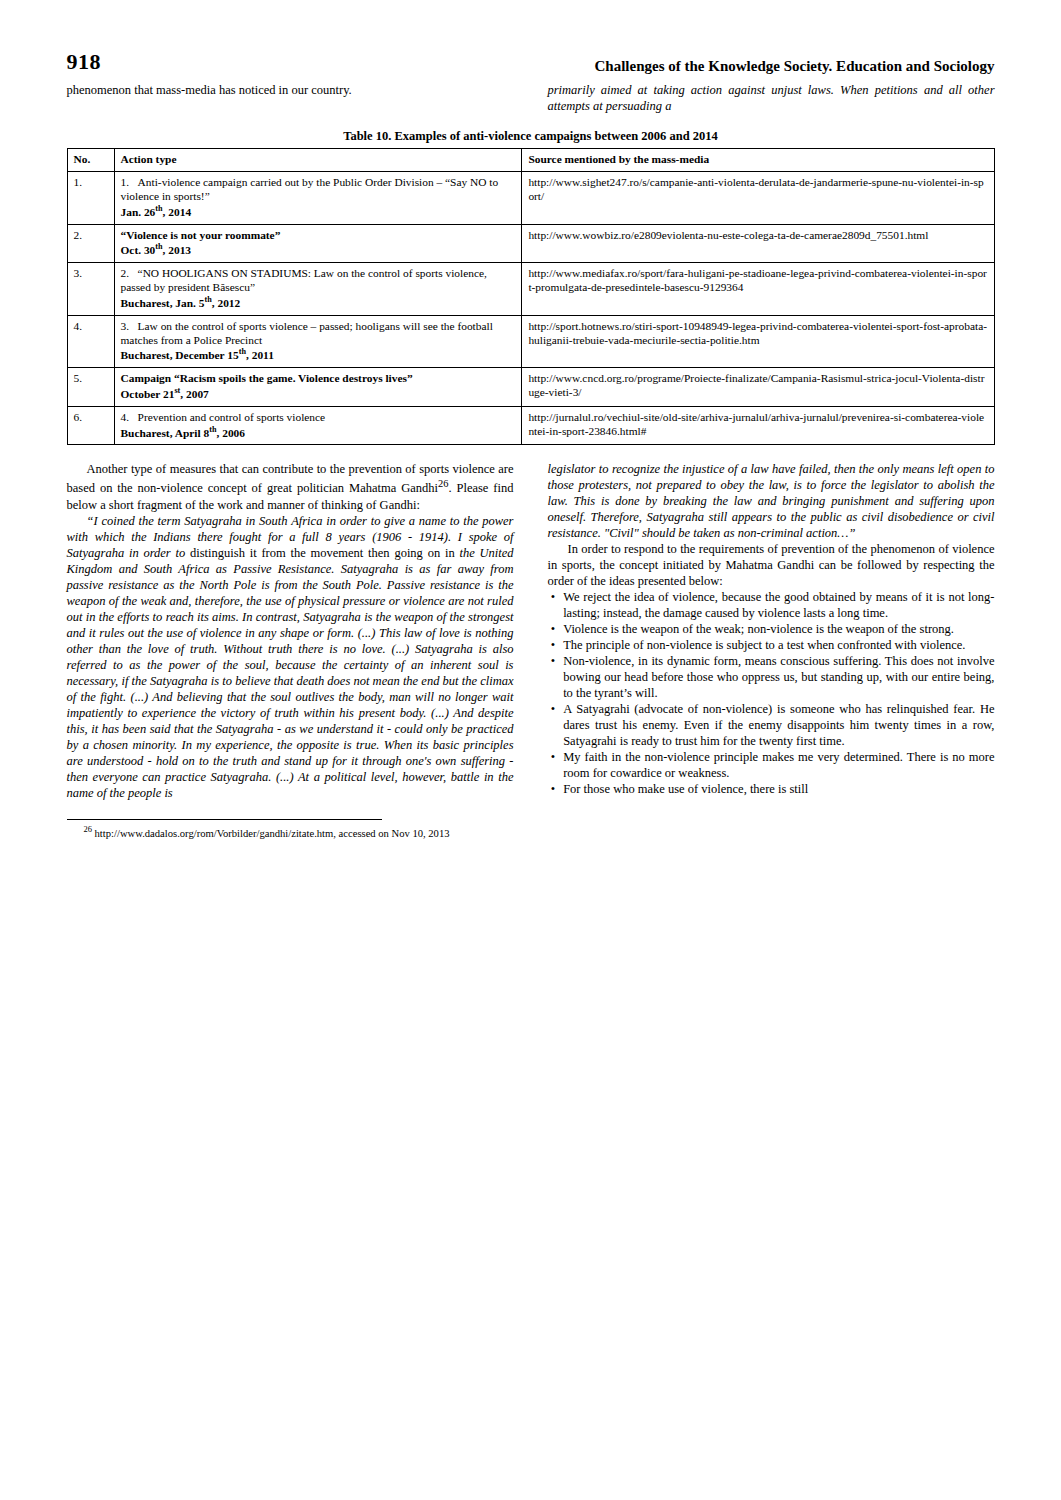918
Challenges of the Knowledge Society. Education and Sociology
phenomenon that mass-media has noticed in our country.
primarily aimed at taking action against unjust laws. When petitions and all other attempts at persuading a
Table 10. Examples of anti-violence campaigns between 2006 and 2014
| No. | Action type | Source mentioned by the mass-media |
| --- | --- | --- |
| 1. | 1. Anti-violence campaign carried out by the Public Order Division – “Say NO to violence in sports!” Jan. 26 th , 2014 | http://www.sighet247.ro/s/campanie-anti-violenta-derulata-de-jandarmerie-spune-nu-violentei-in-sport/ |
| 2. | “Violence is not your roommate” Oct. 30 th , 2013 | http://www.wowbiz.ro/e2809eviolenta-nu-este-colega-ta-de-camerae2809d_75501.html |
| 3. | 2. “NO HOOLIGANS ON STADIUMS: Law on the control of sports violence, passed by president Băsescu” Bucharest, Jan. 5 th , 2012 | http://www.mediafax.ro/sport/fara-huligani-pe-stadioane-legea-privind-combaterea-violentei-in-sport-promulgata-de-presedintele-basescu-9129364 |
| 4. | 3. Law on the control of sports violence – passed; hooligans will see the football matches from a Police Precinct Bucharest, December 15 th , 2011 | http://sport.hotnews.ro/stiri-sport-10948949-legea-privind-combaterea-violentei-sport-fost-aprobata-huliganii-trebuie-vada-meciurile-sectia-politie.htm |
| 5. | Campaign “Racism spoils the game. Violence destroys lives” October 21 st , 2007 | http://www.cncd.org.ro/programe/Proiecte-finalizate/Campania-Rasismul-strica-jocul-Violenta-distruge-vieti-3/ |
| 6. | 4. Prevention and control of sports violence Bucharest, April 8 th , 2006 | http://jurnalul.ro/vechiul-site/old-site/arhiva-jurnalul/arhiva-jurnalul/prevenirea-si-combaterea-violentei-in-sport-23846.html# |
Another type of measures that can contribute to the prevention of sports violence are based on the non-violence concept of great politician Mahatma Gandhi26. Please find below a short fragment of the work and manner of thinking of Gandhi:
“I coined the term Satyagraha in South Africa in order to give a name to the power with which the Indians there fought for a full 8 years (1906 - 1914). I spoke of Satyagraha in order to distinguish it from the movement then going on in the United Kingdom and South Africa as Passive Resistance. Satyagraha is as far away from passive resistance as the North Pole is from the South Pole. Passive resistance is the weapon of the weak and, therefore, the use of physical pressure or violence are not ruled out in the efforts to reach its aims. In contrast, Satyagraha is the weapon of the strongest and it rules out the use of violence in any shape or form. (...) This law of love is nothing other than the love of truth. Without truth there is no love. (...) Satyagraha is also referred to as the power of the soul, because the certainty of an inherent soul is necessary, if the Satyagraha is to believe that death does not mean the end but the climax of the fight. (...) And believing that the soul outlives the body, man will no longer wait impatiently to experience the victory of truth within his present body. (...) And despite this, it has been said that the Satyagraha - as we understand it - could only be practiced by a chosen minority. In my experience, the opposite is true. When its basic principles are understood - hold on to the truth and stand up for it through one's own suffering - then everyone can practice Satyagraha. (...) At a political level, however, battle in the name of the people is
legislator to recognize the injustice of a law have failed, then the only means left open to those protesters, not prepared to obey the law, is to force the legislator to abolish the law. This is done by breaking the law and bringing punishment and suffering upon oneself. Therefore, Satyagraha still appears to the public as civil disobedience or civil resistance. "Civil" should be taken as non-criminal action…”
In order to respond to the requirements of prevention of the phenomenon of violence in sports, the concept initiated by Mahatma Gandhi can be followed by respecting the order of the ideas presented below:
We reject the idea of violence, because the good obtained by means of it is not long-lasting; instead, the damage caused by violence lasts a long time.
Violence is the weapon of the weak; non-violence is the weapon of the strong.
The principle of non-violence is subject to a test when confronted with violence.
Non-violence, in its dynamic form, means conscious suffering. This does not involve bowing our head before those who oppress us, but standing up, with our entire being, to the tyrant’s will.
A Satyagrahi (advocate of non-violence) is someone who has relinquished fear. He dares trust his enemy. Even if the enemy disappoints him twenty times in a row, Satyagrahi is ready to trust him for the twenty first time.
My faith in the non-violence principle makes me very determined. There is no more room for cowardice or weakness.
For those who make use of violence, there is still
26 http://www.dadalos.org/rom/Vorbilder/gandhi/zitate.htm, accessed on Nov 10, 2013